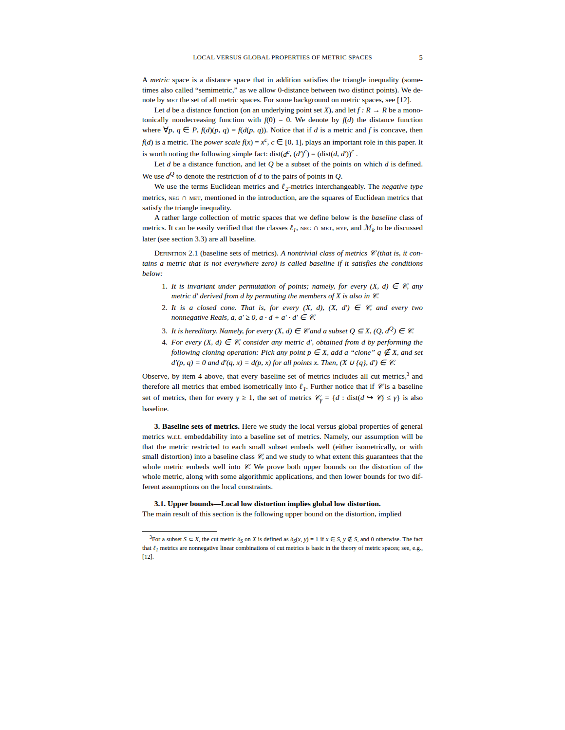LOCAL VERSUS GLOBAL PROPERTIES OF METRIC SPACES 5
A metric space is a distance space that in addition satisfies the triangle inequality (sometimes also called “semimetric,” as we allow 0-distance between two distinct points). We denote by met the set of all metric spaces. For some background on metric spaces, see [12].
Let d be a distance function (on an underlying point set X), and let f : R → R be a monotonically nondecreasing function with f(0) = 0. We denote by f(d) the distance function where ∀p, q ∈ P, f(d)(p, q) = f(d(p, q)). Notice that if d is a metric and f is concave, then f(d) is a metric. The power scale f(x) = xc, c ∈ [0, 1], plays an important role in this paper. It is worth noting the following simple fact: dist(dc, (d′)c) = (dist(d, d′))c .
Let d be a distance function, and let Q be a subset of the points on which d is defined. We use dQ to denote the restriction of d to the pairs of points in Q.
We use the terms Euclidean metrics and ℓ2-metrics interchangeably. The negative type metrics, neg ∩ met, mentioned in the introduction, are the squares of Euclidean metrics that satisfy the triangle inequality.
A rather large collection of metric spaces that we define below is the baseline class of metrics. It can be easily verified that the classes ℓ1, neg ∩ met, hyp, and ℳk to be discussed later (see section 3.3) are all baseline.
Definition 2.1 (baseline sets of metrics). A nontrivial class of metrics 𝒞 (that is, it contains a metric that is not everywhere zero) is called baseline if it satisfies the conditions below:
It is invariant under permutation of points; namely, for every (X, d) ∈ 𝒞, any metric d′ derived from d by permuting the members of X is also in 𝒞.
It is a closed cone. That is, for every (X, d), (X, d′) ∈ 𝒞, and every two nonnegative Reals, a, a′ ≥ 0, a · d + a′ · d′ ∈ 𝒞.
It is hereditary. Namely, for every (X, d) ∈ 𝒞 and a subset Q ⊆ X, (Q, dQ) ∈ 𝒞.
For every (X, d) ∈ 𝒞, consider any metric d′, obtained from d by performing the following cloning operation: Pick any point p ∈ X, add a “clone” q ∉ X, and set d′(p, q) = 0 and d′(q, x) = d(p, x) for all points x. Then, (X ∪ {q}, d′) ∈ 𝒞.
Observe, by item 4 above, that every baseline set of metrics includes all cut metrics,3 and therefore all metrics that embed isometrically into ℓ1. Further notice that if 𝒞 is a baseline set of metrics, then for every γ ≥ 1, the set of metrics 𝒞γ = {d : dist(d ↪ 𝒞) ≤ γ} is also baseline.
3. Baseline sets of metrics. Here we study the local versus global properties of general metrics w.r.t. embeddability into a baseline set of metrics. Namely, our assumption will be that the metric restricted to each small subset embeds well (either isometrically, or with small distortion) into a baseline class 𝒞, and we study to what extent this guarantees that the whole metric embeds well into 𝒞. We prove both upper bounds on the distortion of the whole metric, along with some algorithmic applications, and then lower bounds for two different assumptions on the local constraints.
3.1. Upper bounds—Local low distortion implies global low distortion.
The main result of this section is the following upper bound on the distortion, implied
3For a subset S ⊂ X, the cut metric δS on X is defined as δS(x, y) = 1 if x ∈ S, y ∉ S, and 0 otherwise. The fact that ℓ1 metrics are nonnegative linear combinations of cut metrics is basic in the theory of metric spaces; see, e.g., [12].